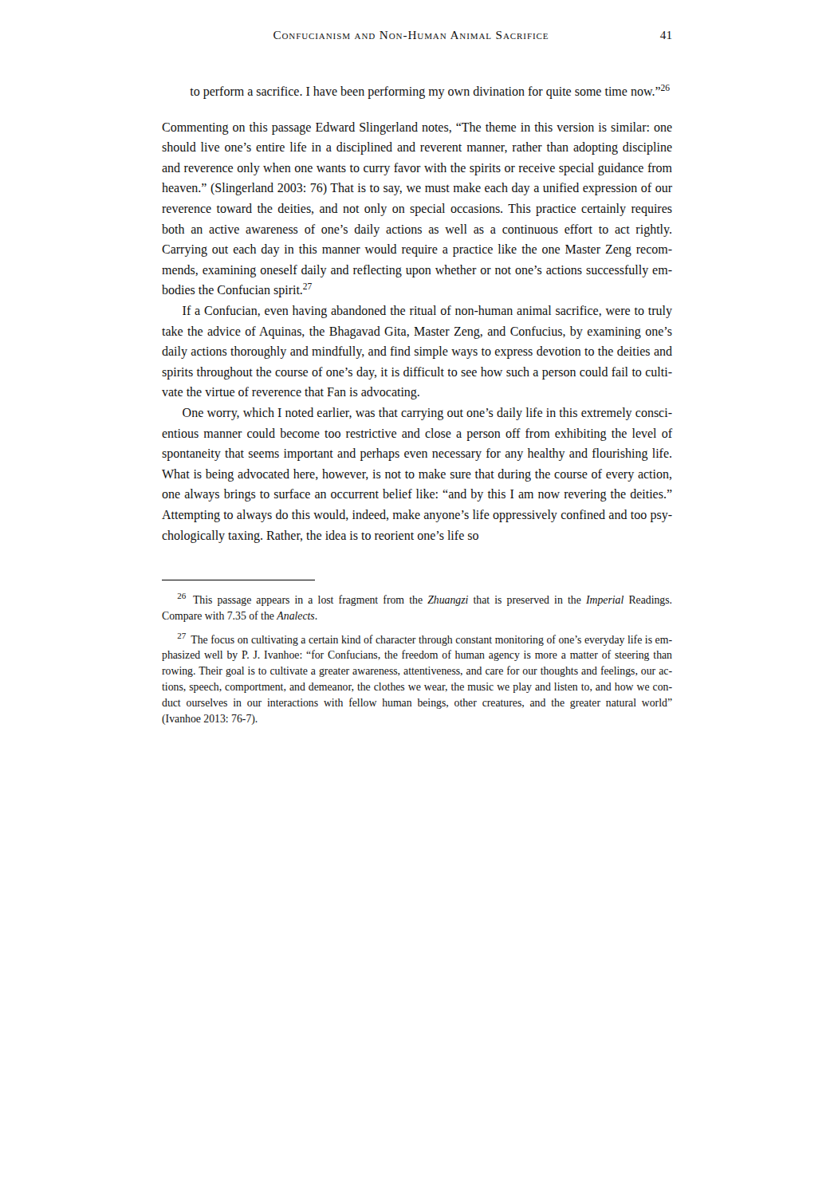Confucianism and Non-Human Animal Sacrifice 41
to perform a sacrifice. I have been performing my own divination for quite some time now.”26
Commenting on this passage Edward Slingerland notes, “The theme in this version is similar: one should live one’s entire life in a disciplined and reverent manner, rather than adopting discipline and reverence only when one wants to curry favor with the spirits or receive special guidance from heaven.” (Slingerland 2003: 76) That is to say, we must make each day a unified expression of our reverence toward the deities, and not only on special occasions. This practice certainly requires both an active awareness of one’s daily actions as well as a continuous effort to act rightly. Carrying out each day in this manner would require a practice like the one Master Zeng recommends, examining oneself daily and reflecting upon whether or not one’s actions successfully embodies the Confucian spirit.27
If a Confucian, even having abandoned the ritual of non-human animal sacrifice, were to truly take the advice of Aquinas, the Bhagavad Gita, Master Zeng, and Confucius, by examining one’s daily actions thoroughly and mindfully, and find simple ways to express devotion to the deities and spirits throughout the course of one’s day, it is difficult to see how such a person could fail to cultivate the virtue of reverence that Fan is advocating.
One worry, which I noted earlier, was that carrying out one’s daily life in this extremely conscientious manner could become too restrictive and close a person off from exhibiting the level of spontaneity that seems important and perhaps even necessary for any healthy and flourishing life. What is being advocated here, however, is not to make sure that during the course of every action, one always brings to surface an occurrent belief like: “and by this I am now revering the deities.” Attempting to always do this would, indeed, make anyone’s life oppressively confined and too psychologically taxing. Rather, the idea is to reorient one’s life so
26 This passage appears in a lost fragment from the Zhuangzi that is preserved in the Imperial Readings. Compare with 7.35 of the Analects.
27 The focus on cultivating a certain kind of character through constant monitoring of one’s everyday life is emphasized well by P. J. Ivanhoe: “for Confucians, the freedom of human agency is more a matter of steering than rowing. Their goal is to cultivate a greater awareness, attentiveness, and care for our thoughts and feelings, our actions, speech, comportment, and demeanor, the clothes we wear, the music we play and listen to, and how we conduct ourselves in our interactions with fellow human beings, other creatures, and the greater natural world” (Ivanhoe 2013: 76-7).